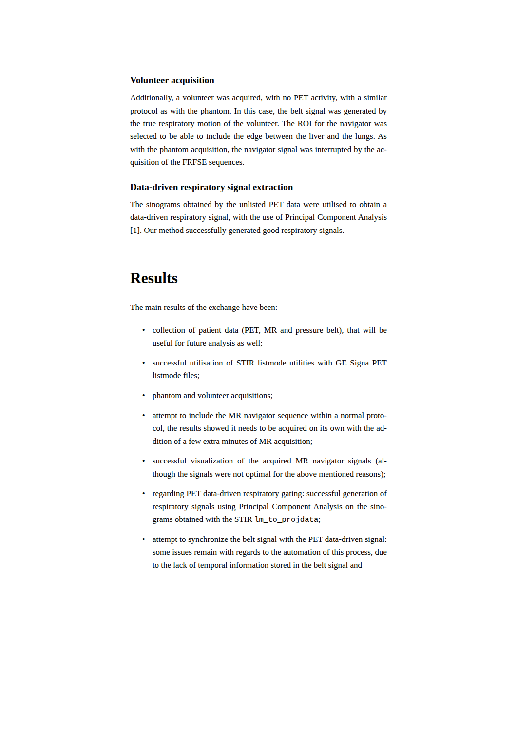Volunteer acquisition
Additionally, a volunteer was acquired, with no PET activity, with a similar protocol as with the phantom. In this case, the belt signal was generated by the true respiratory motion of the volunteer. The ROI for the navigator was selected to be able to include the edge between the liver and the lungs. As with the phantom acquisition, the navigator signal was interrupted by the acquisition of the FRFSE sequences.
Data-driven respiratory signal extraction
The sinograms obtained by the unlisted PET data were utilised to obtain a data-driven respiratory signal, with the use of Principal Component Analysis [1]. Our method successfully generated good respiratory signals.
Results
The main results of the exchange have been:
collection of patient data (PET, MR and pressure belt), that will be useful for future analysis as well;
successful utilisation of STIR listmode utilities with GE Signa PET listmode files;
phantom and volunteer acquisitions;
attempt to include the MR navigator sequence within a normal protocol, the results showed it needs to be acquired on its own with the addition of a few extra minutes of MR acquisition;
successful visualization of the acquired MR navigator signals (although the signals were not optimal for the above mentioned reasons);
regarding PET data-driven respiratory gating: successful generation of respiratory signals using Principal Component Analysis on the sinograms obtained with the STIR lm_to_projdata;
attempt to synchronize the belt signal with the PET data-driven signal: some issues remain with regards to the automation of this process, due to the lack of temporal information stored in the belt signal and